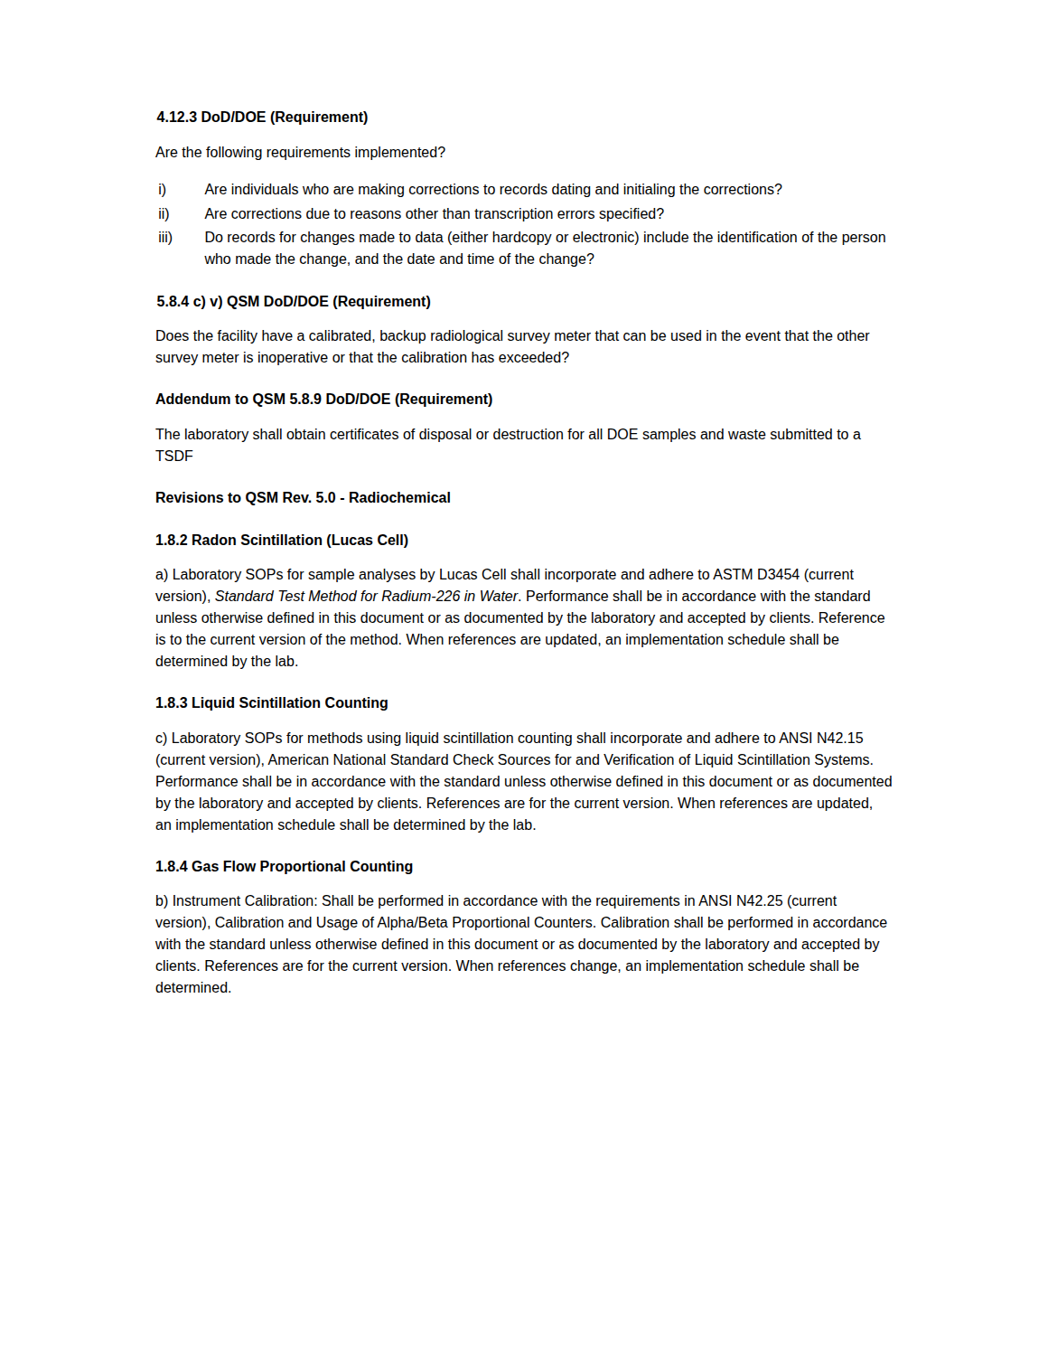4.12.3 DoD/DOE (Requirement)
Are the following requirements implemented?
i) Are individuals who are making corrections to records dating and initialing the corrections?
ii) Are corrections due to reasons other than transcription errors specified?
iii) Do records for changes made to data (either hardcopy or electronic) include the identification of the person who made the change, and the date and time of the change?
5.8.4 c) v) QSM DoD/DOE (Requirement)
Does the facility have a calibrated, backup radiological survey meter that can be used in the event that the other survey meter is inoperative or that the calibration has exceeded?
Addendum to QSM 5.8.9 DoD/DOE (Requirement)
The laboratory shall obtain certificates of disposal or destruction for all DOE samples and waste submitted to a TSDF
Revisions to QSM Rev. 5.0 - Radiochemical
1.8.2 Radon Scintillation (Lucas Cell)
a) Laboratory SOPs for sample analyses by Lucas Cell shall incorporate and adhere to ASTM D3454 (current version), Standard Test Method for Radium-226 in Water. Performance shall be in accordance with the standard unless otherwise defined in this document or as documented by the laboratory and accepted by clients. Reference is to the current version of the method. When references are updated, an implementation schedule shall be determined by the lab.
1.8.3 Liquid Scintillation Counting
c) Laboratory SOPs for methods using liquid scintillation counting shall incorporate and adhere to ANSI N42.15 (current version), American National Standard Check Sources for and Verification of Liquid Scintillation Systems. Performance shall be in accordance with the standard unless otherwise defined in this document or as documented by the laboratory and accepted by clients. References are for the current version. When references are updated, an implementation schedule shall be determined by the lab.
1.8.4 Gas Flow Proportional Counting
b) Instrument Calibration: Shall be performed in accordance with the requirements in ANSI N42.25 (current version), Calibration and Usage of Alpha/Beta Proportional Counters. Calibration shall be performed in accordance with the standard unless otherwise defined in this document or as documented by the laboratory and accepted by clients. References are for the current version. When references change, an implementation schedule shall be determined.